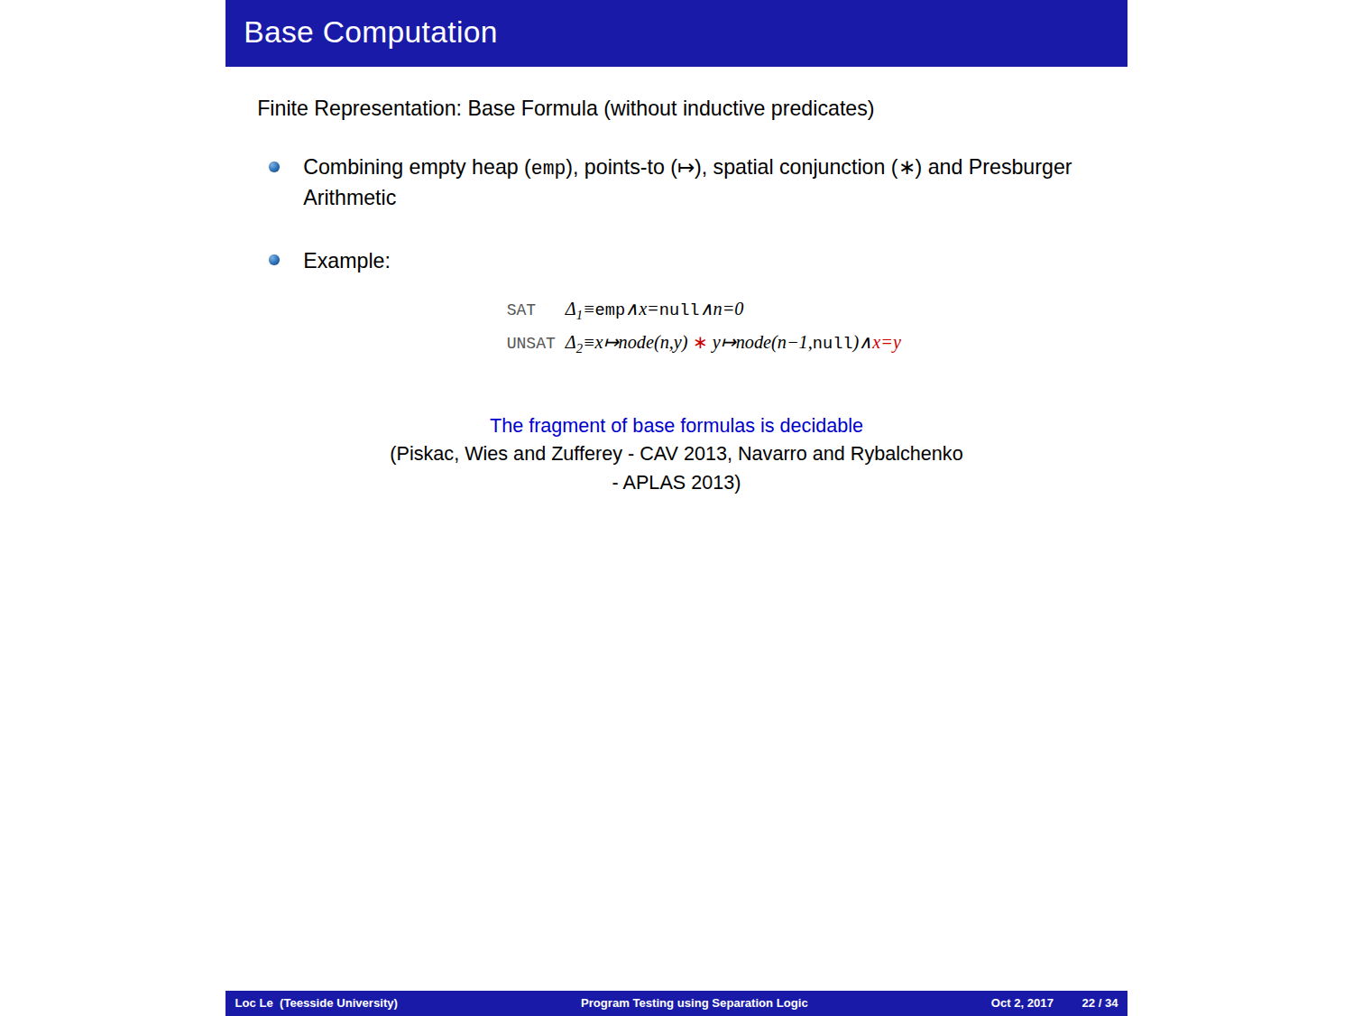Base Computation
Finite Representation: Base Formula (without inductive predicates)
Combining empty heap (emp), points-to (↦), spatial conjunction (∗) and Presburger Arithmetic
Example:
| SAT | Δ 1 ≡ emp ∧x= null ∧n=0 |
| UNSAT | Δ 2 ≡x↦node(n,y) ∗ y↦node(n−1, null )∧ x=y |
The fragment of base formulas is decidable
(Piskac, Wies and Zufferey - CAV 2013, Navarro and Rybalchenko
- APLAS 2013)
Loc Le (Teesside University)
Program Testing using Separation Logic
Oct 2, 201722 / 34